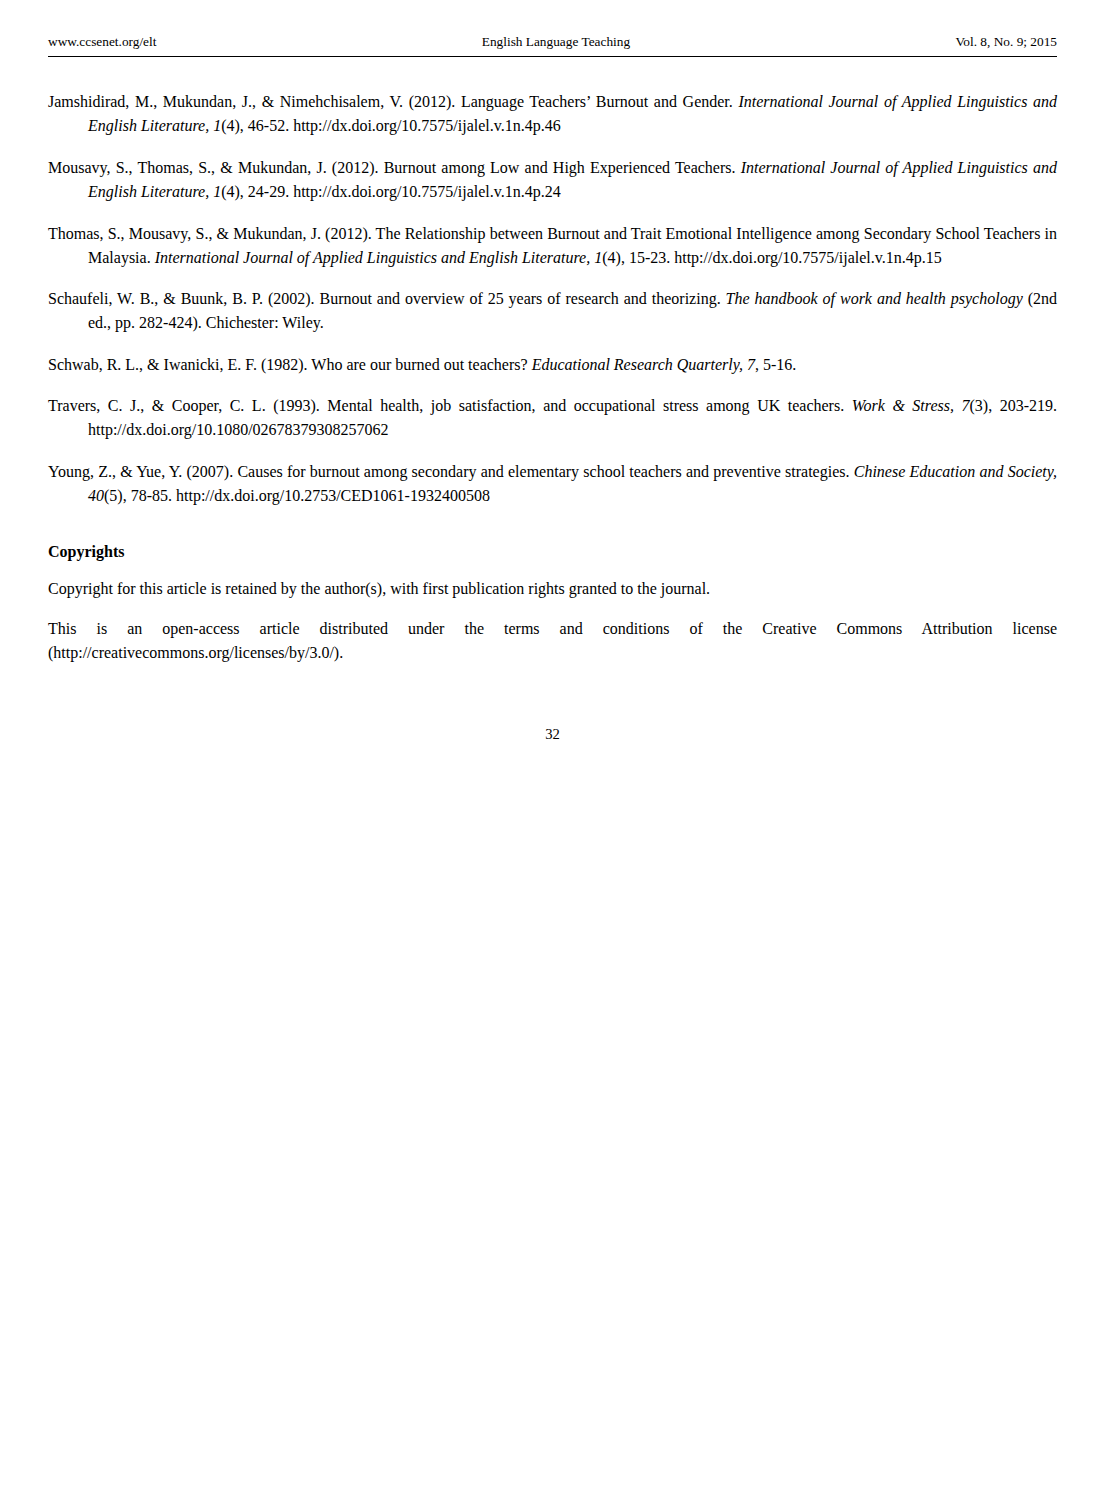www.ccsenet.org/elt English Language Teaching Vol. 8, No. 9; 2015
Jamshidirad, M., Mukundan, J., & Nimehchisalem, V. (2012). Language Teachers’ Burnout and Gender. International Journal of Applied Linguistics and English Literature, 1(4), 46-52. http://dx.doi.org/10.7575/ijalel.v.1n.4p.46
Mousavy, S., Thomas, S., & Mukundan, J. (2012). Burnout among Low and High Experienced Teachers. International Journal of Applied Linguistics and English Literature, 1(4), 24-29. http://dx.doi.org/10.7575/ijalel.v.1n.4p.24
Thomas, S., Mousavy, S., & Mukundan, J. (2012). The Relationship between Burnout and Trait Emotional Intelligence among Secondary School Teachers in Malaysia. International Journal of Applied Linguistics and English Literature, 1(4), 15-23. http://dx.doi.org/10.7575/ijalel.v.1n.4p.15
Schaufeli, W. B., & Buunk, B. P. (2002). Burnout and overview of 25 years of research and theorizing. The handbook of work and health psychology (2nd ed., pp. 282-424). Chichester: Wiley.
Schwab, R. L., & Iwanicki, E. F. (1982). Who are our burned out teachers? Educational Research Quarterly, 7, 5-16.
Travers, C. J., & Cooper, C. L. (1993). Mental health, job satisfaction, and occupational stress among UK teachers. Work & Stress, 7(3), 203-219. http://dx.doi.org/10.1080/02678379308257062
Young, Z., & Yue, Y. (2007). Causes for burnout among secondary and elementary school teachers and preventive strategies. Chinese Education and Society, 40(5), 78-85. http://dx.doi.org/10.2753/CED1061-1932400508
Copyrights
Copyright for this article is retained by the author(s), with first publication rights granted to the journal.
This is an open-access article distributed under the terms and conditions of the Creative Commons Attribution license (http://creativecommons.org/licenses/by/3.0/).
32